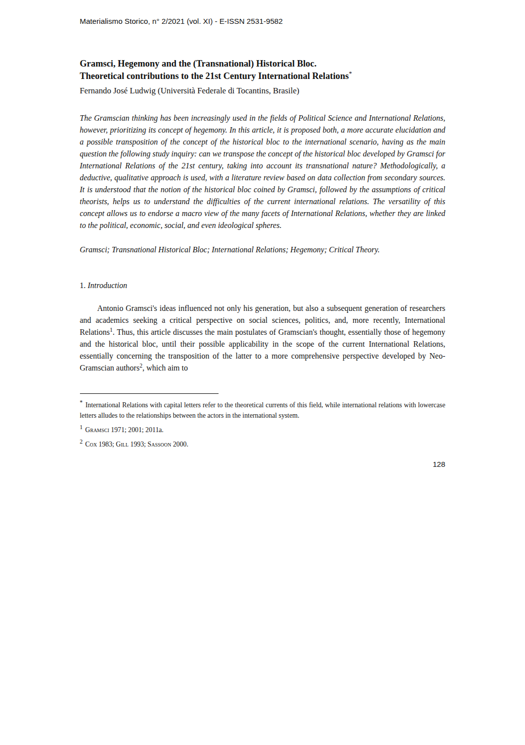Materialismo Storico, n° 2/2021 (vol. XI) - E-ISSN 2531-9582
Gramsci, Hegemony and the (Transnational) Historical Bloc.
Theoretical contributions to the 21st Century International Relations*
Fernando José Ludwig (Università Federale di Tocantins, Brasile)
The Gramscian thinking has been increasingly used in the fields of Political Science and International Relations, however, prioritizing its concept of hegemony. In this article, it is proposed both, a more accurate elucidation and a possible transposition of the concept of the historical bloc to the international scenario, having as the main question the following study inquiry: can we transpose the concept of the historical bloc developed by Gramsci for International Relations of the 21st century, taking into account its transnational nature? Methodologically, a deductive, qualitative approach is used, with a literature review based on data collection from secondary sources. It is understood that the notion of the historical bloc coined by Gramsci, followed by the assumptions of critical theorists, helps us to understand the difficulties of the current international relations. The versatility of this concept allows us to endorse a macro view of the many facets of International Relations, whether they are linked to the political, economic, social, and even ideological spheres.
Gramsci; Transnational Historical Bloc; International Relations; Hegemony; Critical Theory.
1. Introduction
Antonio Gramsci's ideas influenced not only his generation, but also a subsequent generation of researchers and academics seeking a critical perspective on social sciences, politics, and, more recently, International Relations1. Thus, this article discusses the main postulates of Gramscian's thought, essentially those of hegemony and the historical bloc, until their possible applicability in the scope of the current International Relations, essentially concerning the transposition of the latter to a more comprehensive perspective developed by Neo-Gramscian authors2, which aim to
* International Relations with capital letters refer to the theoretical currents of this field, while international relations with lowercase letters alludes to the relationships between the actors in the international system.
1 Gramsci 1971; 2001; 2011a.
2 Cox 1983; Gill 1993; Sassoon 2000.
128